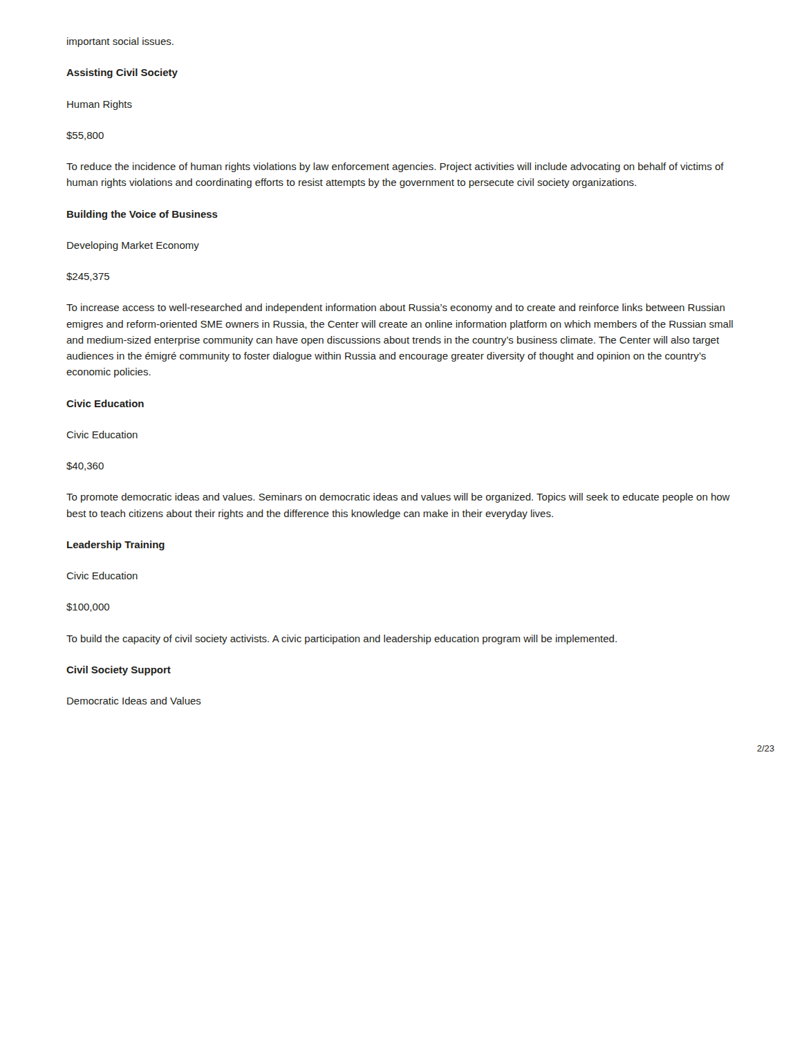important social issues.
Assisting Civil Society
Human Rights
$55,800
To reduce the incidence of human rights violations by law enforcement agencies. Project activities will include advocating on behalf of victims of human rights violations and coordinating efforts to resist attempts by the government to persecute civil society organizations.
Building the Voice of Business
Developing Market Economy
$245,375
To increase access to well-researched and independent information about Russia’s economy and to create and reinforce links between Russian emigres and reform-oriented SME owners in Russia, the Center will create an online information platform on which members of the Russian small and medium-sized enterprise community can have open discussions about trends in the country’s business climate. The Center will also target audiences in the émigré community to foster dialogue within Russia and encourage greater diversity of thought and opinion on the country’s economic policies.
Civic Education
Civic Education
$40,360
To promote democratic ideas and values. Seminars on democratic ideas and values will be organized. Topics will seek to educate people on how best to teach citizens about their rights and the difference this knowledge can make in their everyday lives.
Leadership Training
Civic Education
$100,000
To build the capacity of civil society activists. A civic participation and leadership education program will be implemented.
Civil Society Support
Democratic Ideas and Values
2/23